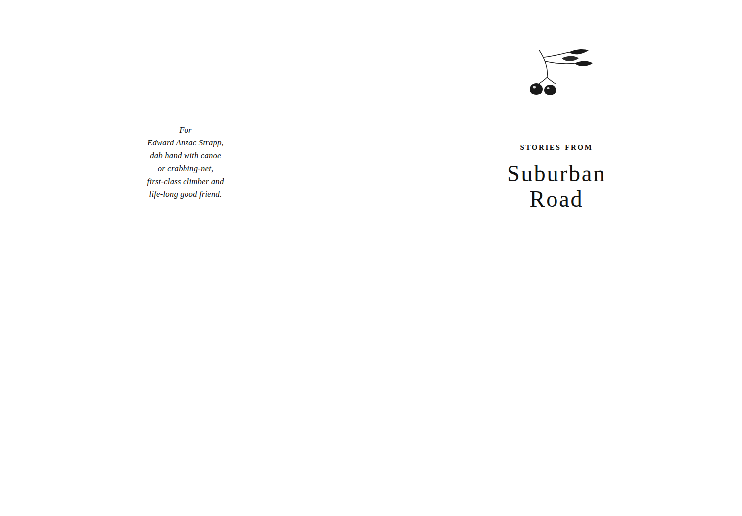For
Edward Anzac Strapp,
dab hand with canoe
or crabbing-net,
first-class climber and
life-long good friend.
Stories from Suburban Road